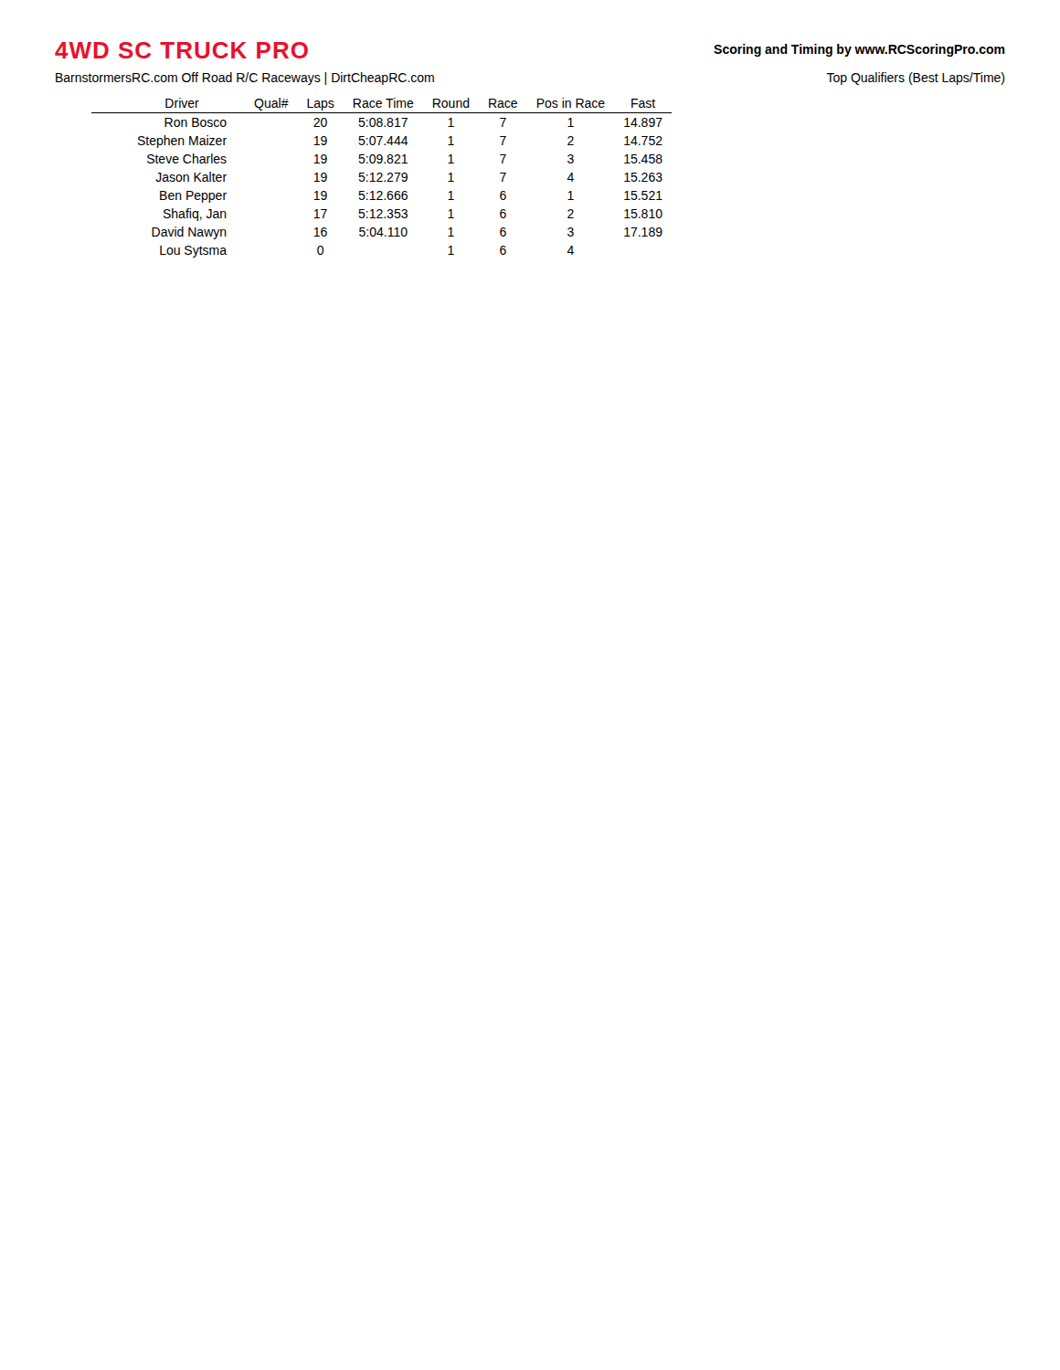4WD SC TRUCK PRO
Scoring and Timing by www.RCScoringPro.com
BarnstormersRC.com Off Road R/C Raceways | DirtCheapRC.com Top Qualifiers (Best Laps/Time)
| | Driver | Qual# | Laps | Race Time | Round | Race | Pos in Race | Fast |
| --- | --- | --- | --- | --- | --- | --- | --- | --- |
| | Ron Bosco | | 20 | 5:08.817 | 1 | 7 | 1 | 14.897 |
| | Stephen Maizer | | 19 | 5:07.444 | 1 | 7 | 2 | 14.752 |
| | Steve Charles | | 19 | 5:09.821 | 1 | 7 | 3 | 15.458 |
| | Jason Kalter | | 19 | 5:12.279 | 1 | 7 | 4 | 15.263 |
| | Ben Pepper | | 19 | 5:12.666 | 1 | 6 | 1 | 15.521 |
| | Shafiq, Jan | | 17 | 5:12.353 | 1 | 6 | 2 | 15.810 |
| | David Nawyn | | 16 | 5:04.110 | 1 | 6 | 3 | 17.189 |
| | Lou Sytsma | | 0 | | 1 | 6 | 4 | |